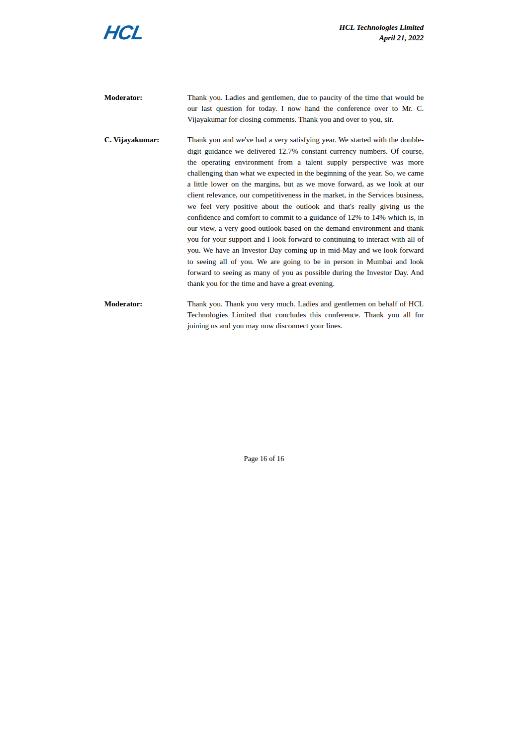HCL
HCL Technologies Limited
April 21, 2022
| Moderator: | Thank you. Ladies and gentlemen, due to paucity of the time that would be our last question for today. I now hand the conference over to Mr. C. Vijayakumar for closing comments. Thank you and over to you, sir. |
| C. Vijayakumar: | Thank you and we've had a very satisfying year. We started with the double-digit guidance we delivered 12.7% constant currency numbers. Of course, the operating environment from a talent supply perspective was more challenging than what we expected in the beginning of the year. So, we came a little lower on the margins, but as we move forward, as we look at our client relevance, our competitiveness in the market, in the Services business, we feel very positive about the outlook and that's really giving us the confidence and comfort to commit to a guidance of 12% to 14% which is, in our view, a very good outlook based on the demand environment and thank you for your support and I look forward to continuing to interact with all of you. We have an Investor Day coming up in mid-May and we look forward to seeing all of you. We are going to be in person in Mumbai and look forward to seeing as many of you as possible during the Investor Day. And thank you for the time and have a great evening. |
| Moderator: | Thank you. Thank you very much. Ladies and gentlemen on behalf of HCL Technologies Limited that concludes this conference. Thank you all for joining us and you may now disconnect your lines. |
Page 16 of 16